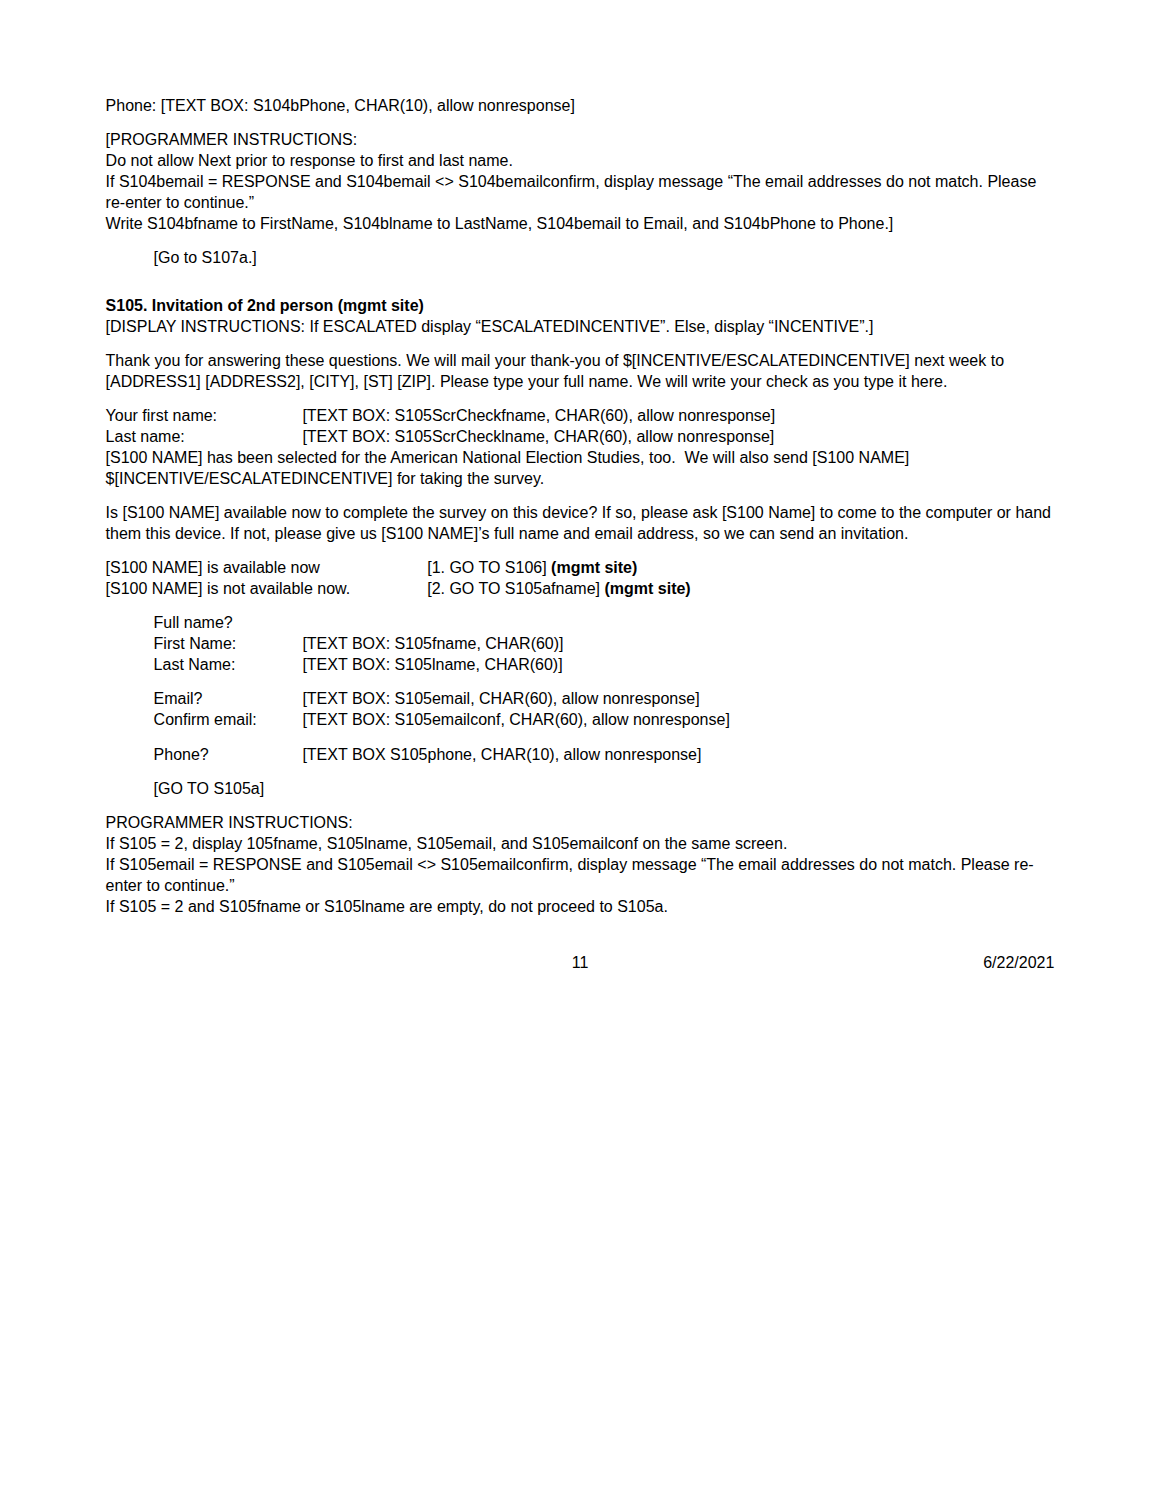Phone: [TEXT BOX: S104bPhone, CHAR(10), allow nonresponse]
[PROGRAMMER INSTRUCTIONS:
Do not allow Next prior to response to first and last name.
If S104bemail = RESPONSE and S104bemail <> S104bemailconfirm, display message “The email addresses do not match. Please re-enter to continue.”
Write S104bfname to FirstName, S104blname to LastName, S104bemail to Email, and S104bPhone to Phone.]
[Go to S107a.]
S105. Invitation of 2nd person (mgmt site)
[DISPLAY INSTRUCTIONS: If ESCALATED display “ESCALATEDINCENTIVE”. Else, display “INCENTIVE”.]
Thank you for answering these questions. We will mail your thank-you of $[INCENTIVE/ESCALATEDINCENTIVE] next week to [ADDRESS1] [ADDRESS2], [CITY], [ST] [ZIP]. Please type your full name. We will write your check as you type it here.
| Your first name: | [TEXT BOX: S105ScrCheckfname, CHAR(60), allow nonresponse] |
| Last name: | [TEXT BOX: S105ScrChecklname, CHAR(60), allow nonresponse] |
[S100 NAME] has been selected for the American National Election Studies, too. We will also send [S100 NAME] $[INCENTIVE/ESCALATEDINCENTIVE] for taking the survey.
Is [S100 NAME] available now to complete the survey on this device? If so, please ask [S100 Name] to come to the computer or hand them this device. If not, please give us [S100 NAME]’s full name and email address, so we can send an invitation.
| [S100 NAME] is available now | [1. GO TO S106] (mgmt site) |
| [S100 NAME] is not available now. | [2. GO TO S105afname] (mgmt site) |
Full name?
| First Name: | [TEXT BOX: S105fname, CHAR(60)] |
| Last Name: | [TEXT BOX: S105lname, CHAR(60)] |
| Email? | [TEXT BOX: S105email, CHAR(60), allow nonresponse] |
| Confirm email: | [TEXT BOX: S105emailconf, CHAR(60), allow nonresponse] |
| Phone? | [TEXT BOX S105phone, CHAR(10), allow nonresponse] |
[GO TO S105a]
PROGRAMMER INSTRUCTIONS:
If S105 = 2, display 105fname, S105lname, S105email, and S105emailconf on the same screen.
If S105email = RESPONSE and S105email <> S105emailconfirm, display message “The email addresses do not match. Please re-enter to continue.”
If S105 = 2 and S105fname or S105lname are empty, do not proceed to S105a.
11
6/22/2021